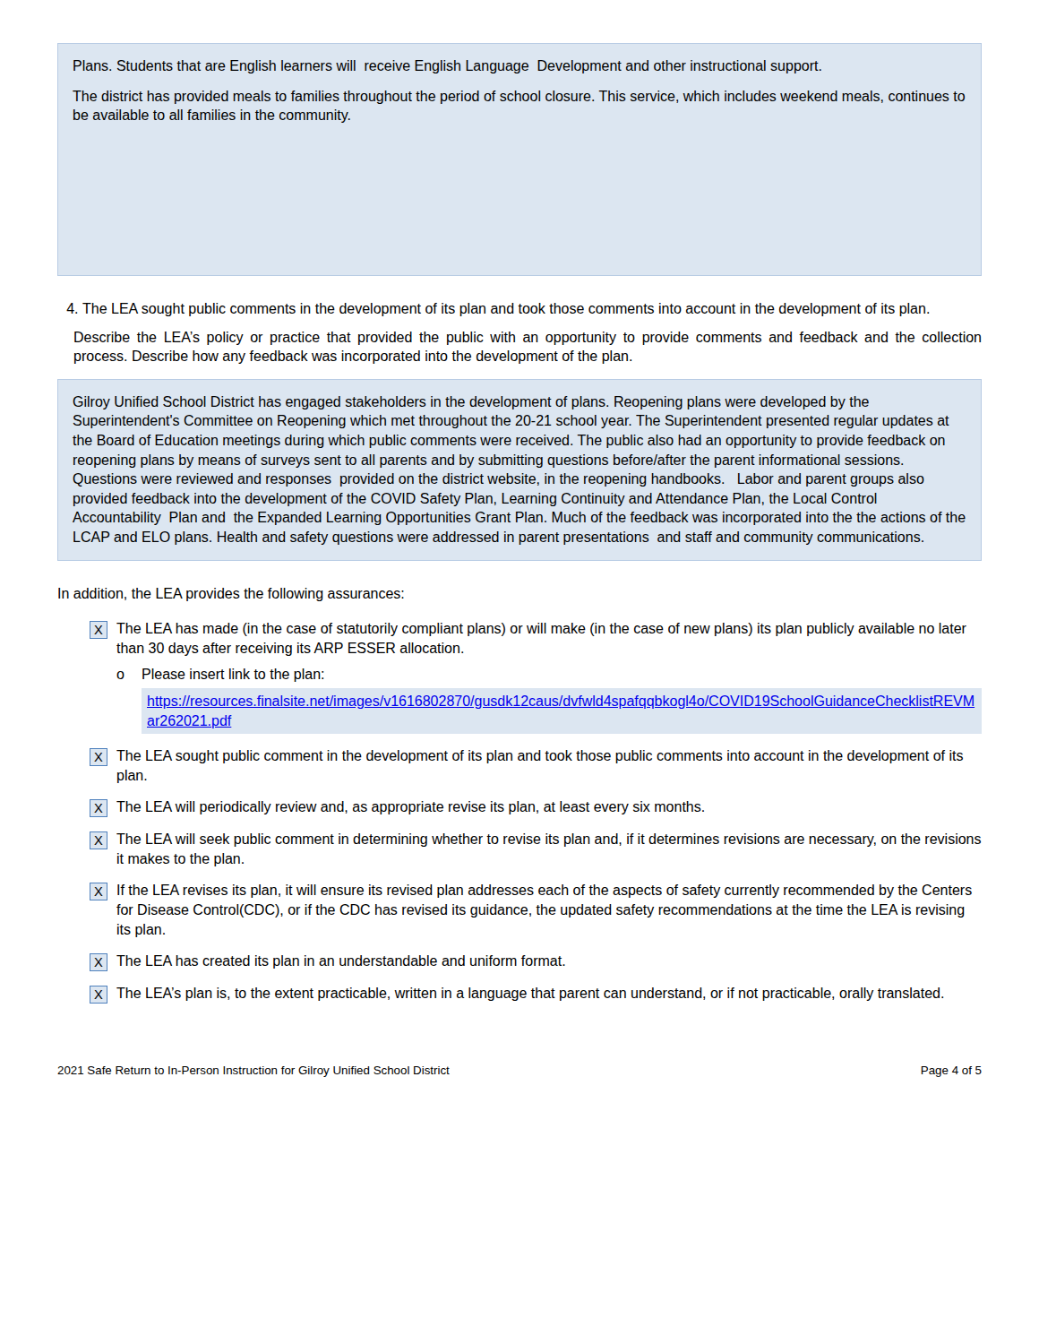Plans. Students that are English learners will receive English Language Development and other instructional support.
The district has provided meals to families throughout the period of school closure. This service, which includes weekend meals, continues to be available to all families in the community.
The LEA sought public comments in the development of its plan and took those comments into account in the development of its plan.
Describe the LEA’s policy or practice that provided the public with an opportunity to provide comments and feedback and the collection process. Describe how any feedback was incorporated into the development of the plan.
Gilroy Unified School District has engaged stakeholders in the development of plans. Reopening plans were developed by the Superintendent's Committee on Reopening which met throughout the 20-21 school year. The Superintendent presented regular updates at the Board of Education meetings during which public comments were received. The public also had an opportunity to provide feedback on reopening plans by means of surveys sent to all parents and by submitting questions before/after the parent informational sessions. Questions were reviewed and responses provided on the district website, in the reopening handbooks. Labor and parent groups also provided feedback into the development of the COVID Safety Plan, Learning Continuity and Attendance Plan, the Local Control Accountability Plan and the Expanded Learning Opportunities Grant Plan. Much of the feedback was incorporated into the the actions of the LCAP and ELO plans. Health and safety questions were addressed in parent presentations and staff and community communications.
In addition, the LEA provides the following assurances:
X
The LEA has made (in the case of statutorily compliant plans) or will make (in the case of new plans) its plan publicly available no later than 30 days after receiving its ARP ESSER allocation.
o
Please insert link to the plan:
https://resources.finalsite.net/images/v1616802870/gusdk12caus/dvfwld4spafqqbkogl4o/COVID19SchoolGuidanceChecklistREVMar262021.pdf
X
The LEA sought public comment in the development of its plan and took those public comments into account in the development of its plan.
X
The LEA will periodically review and, as appropriate revise its plan, at least every six months.
X
The LEA will seek public comment in determining whether to revise its plan and, if it determines revisions are necessary, on the revisions it makes to the plan.
X
If the LEA revises its plan, it will ensure its revised plan addresses each of the aspects of safety currently recommended by the Centers for Disease Control(CDC), or if the CDC has revised its guidance, the updated safety recommendations at the time the LEA is revising its plan.
X
The LEA has created its plan in an understandable and uniform format.
X
The LEA’s plan is, to the extent practicable, written in a language that parent can understand, or if not practicable, orally translated.
2021 Safe Return to In-Person Instruction for Gilroy Unified School District
Page 4 of 5